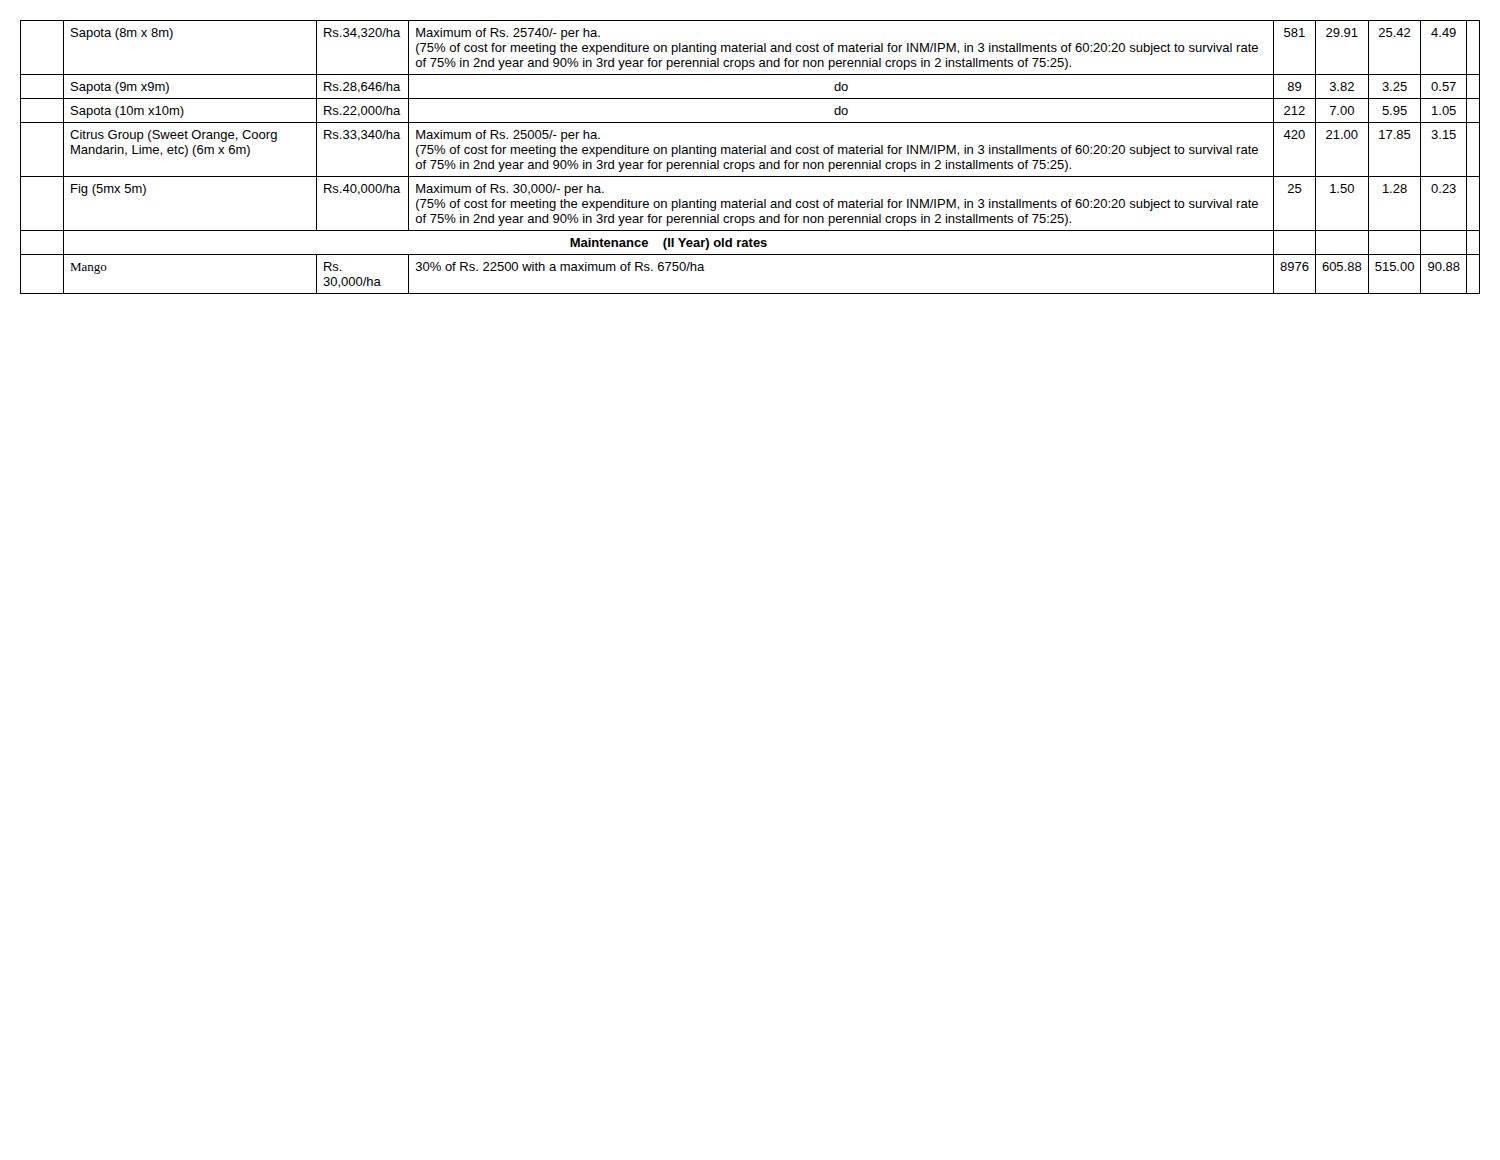| | Sapota (8m x 8m) | Rs.34,320/ha | Maximum of Rs. 25740/- per ha. (75% of cost for meeting the expenditure on planting material and cost of material for INM/IPM, in 3 installments of 60:20:20 subject to survival rate of 75% in 2nd year and 90% in 3rd year for perennial crops and for non perennial crops in 2 installments of 75:25). | 581 | 29.91 | 25.42 | 4.49 | |
| | Sapota (9m x9m) | Rs.28,646/ha | do | 89 | 3.82 | 3.25 | 0.57 | |
| | Sapota (10m x10m) | Rs.22,000/ha | do | 212 | 7.00 | 5.95 | 1.05 | |
| | Citrus Group (Sweet Orange, Coorg Mandarin, Lime, etc) (6m x 6m) | Rs.33,340/ha | Maximum of Rs. 25005/- per ha. (75% of cost for meeting the expenditure on planting material and cost of material for INM/IPM, in 3 installments of 60:20:20 subject to survival rate of 75% in 2nd year and 90% in 3rd year for perennial crops and for non perennial crops in 2 installments of 75:25). | 420 | 21.00 | 17.85 | 3.15 | |
| | Fig (5mx 5m) | Rs.40,000/ha | Maximum of Rs. 30,000/- per ha. (75% of cost for meeting the expenditure on planting material and cost of material for INM/IPM, in 3 installments of 60:20:20 subject to survival rate of 75% in 2nd year and 90% in 3rd year for perennial crops and for non perennial crops in 2 installments of 75:25). | 25 | 1.50 | 1.28 | 0.23 | |
| | Maintenance (II Year) old rates | | | | | |
| | Mango | Rs. 30,000/ha | 30% of Rs. 22500 with a maximum of Rs. 6750/ha | 8976 | 605.88 | 515.00 | 90.88 | |